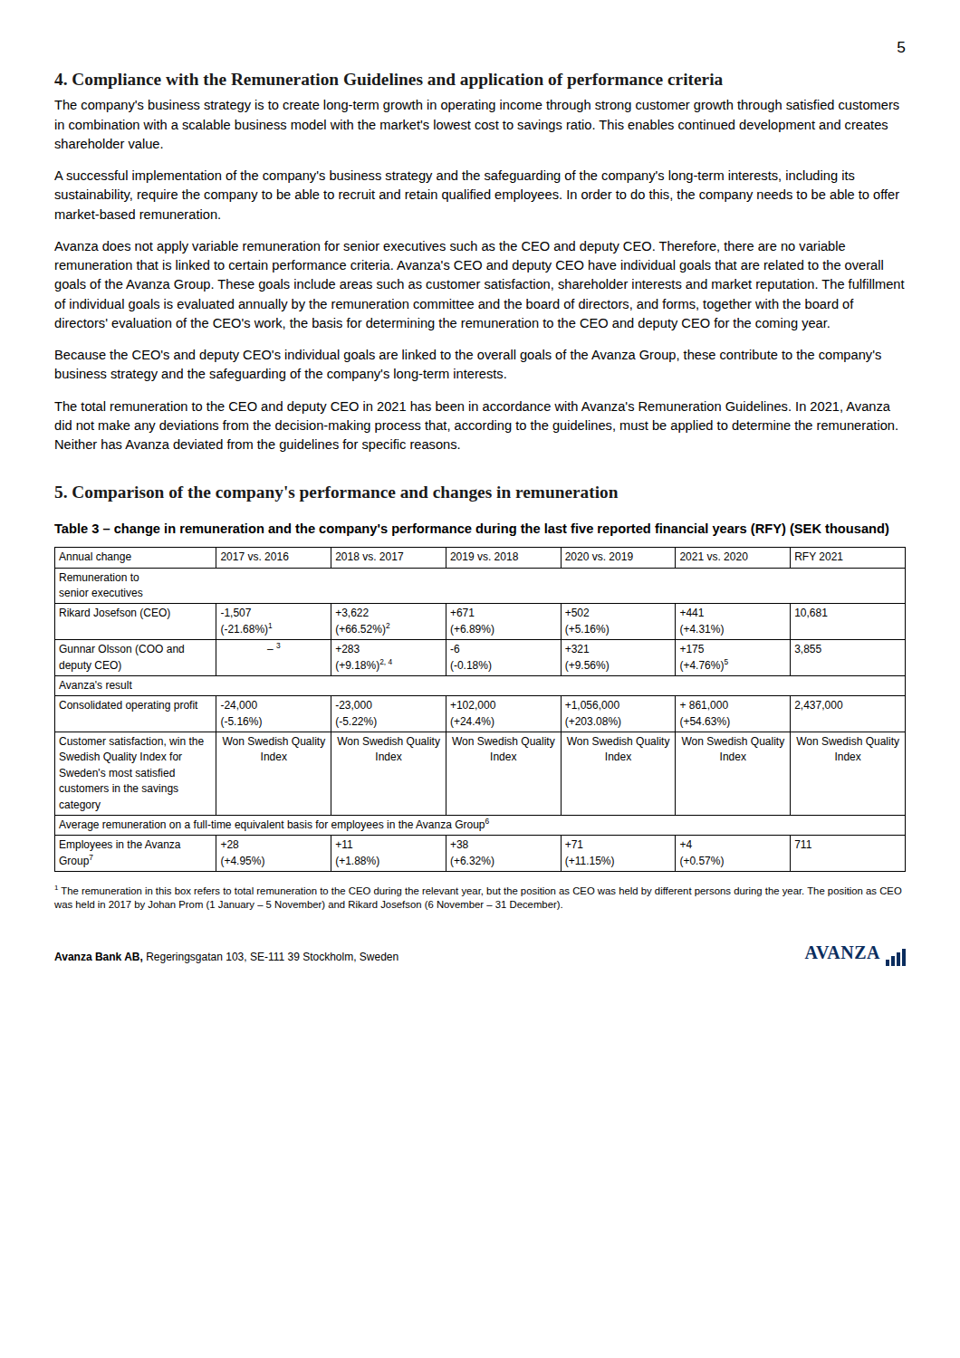5
4. Compliance with the Remuneration Guidelines and application of performance criteria
The company's business strategy is to create long-term growth in operating income through strong customer growth through satisfied customers in combination with a scalable business model with the market's lowest cost to savings ratio. This enables continued development and creates shareholder value.
A successful implementation of the company's business strategy and the safeguarding of the company's long-term interests, including its sustainability, require the company to be able to recruit and retain qualified employees. In order to do this, the company needs to be able to offer market-based remuneration.
Avanza does not apply variable remuneration for senior executives such as the CEO and deputy CEO. Therefore, there are no variable remuneration that is linked to certain performance criteria. Avanza's CEO and deputy CEO have individual goals that are related to the overall goals of the Avanza Group. These goals include areas such as customer satisfaction, shareholder interests and market reputation. The fulfillment of individual goals is evaluated annually by the remuneration committee and the board of directors, and forms, together with the board of directors' evaluation of the CEO's work, the basis for determining the remuneration to the CEO and deputy CEO for the coming year.
Because the CEO's and deputy CEO's individual goals are linked to the overall goals of the Avanza Group, these contribute to the company's business strategy and the safeguarding of the company's long-term interests.
The total remuneration to the CEO and deputy CEO in 2021 has been in accordance with Avanza's Remuneration Guidelines. In 2021, Avanza did not make any deviations from the decision-making process that, according to the guidelines, must be applied to determine the remuneration. Neither has Avanza deviated from the guidelines for specific reasons.
5. Comparison of the company's performance and changes in remuneration
Table 3 – change in remuneration and the company's performance during the last five reported financial years (RFY) (SEK thousand)
| Annual change | 2017 vs. 2016 | 2018 vs. 2017 | 2019 vs. 2018 | 2020 vs. 2019 | 2021 vs. 2020 | RFY 2021 |
| --- | --- | --- | --- | --- | --- | --- |
| Remuneration to senior executives |
| Rikard Josefson (CEO) | -1,507 (-21.68%) 1 | +3,622 (+66.52%) 2 | +671 (+6.89%) | +502 (+5.16%) | +441 (+4.31%) | 10,681 |
| Gunnar Olsson (COO and deputy CEO) | – 3 | +283 (+9.18%) 2, 4 | -6 (-0.18%) | +321 (+9.56%) | +175 (+4.76%) 5 | 3,855 |
| Avanza's result |
| Consolidated operating profit | -24,000 (-5.16%) | -23,000 (-5.22%) | +102,000 (+24.4%) | +1,056,000 (+203.08%) | + 861,000 (+54.63%) | 2,437,000 |
| Customer satisfaction, win the Swedish Quality Index for Sweden's most satisfied customers in the savings category | Won Swedish Quality Index | Won Swedish Quality Index | Won Swedish Quality Index | Won Swedish Quality Index | Won Swedish Quality Index | Won Swedish Quality Index |
| Average remuneration on a full-time equivalent basis for employees in the Avanza Group 6 |
| Employees in the Avanza Group 7 | +28 (+4.95%) | +11 (+1.88%) | +38 (+6.32%) | +71 (+11.15%) | +4 (+0.57%) | 711 |
1 The remuneration in this box refers to total remuneration to the CEO during the relevant year, but the position as CEO was held by different persons during the year. The position as CEO was held in 2017 by Johan Prom (1 January – 5 November) and Rikard Josefson (6 November – 31 December).
Avanza Bank AB, Regeringsgatan 103, SE-111 39 Stockholm, Sweden
AVANZA